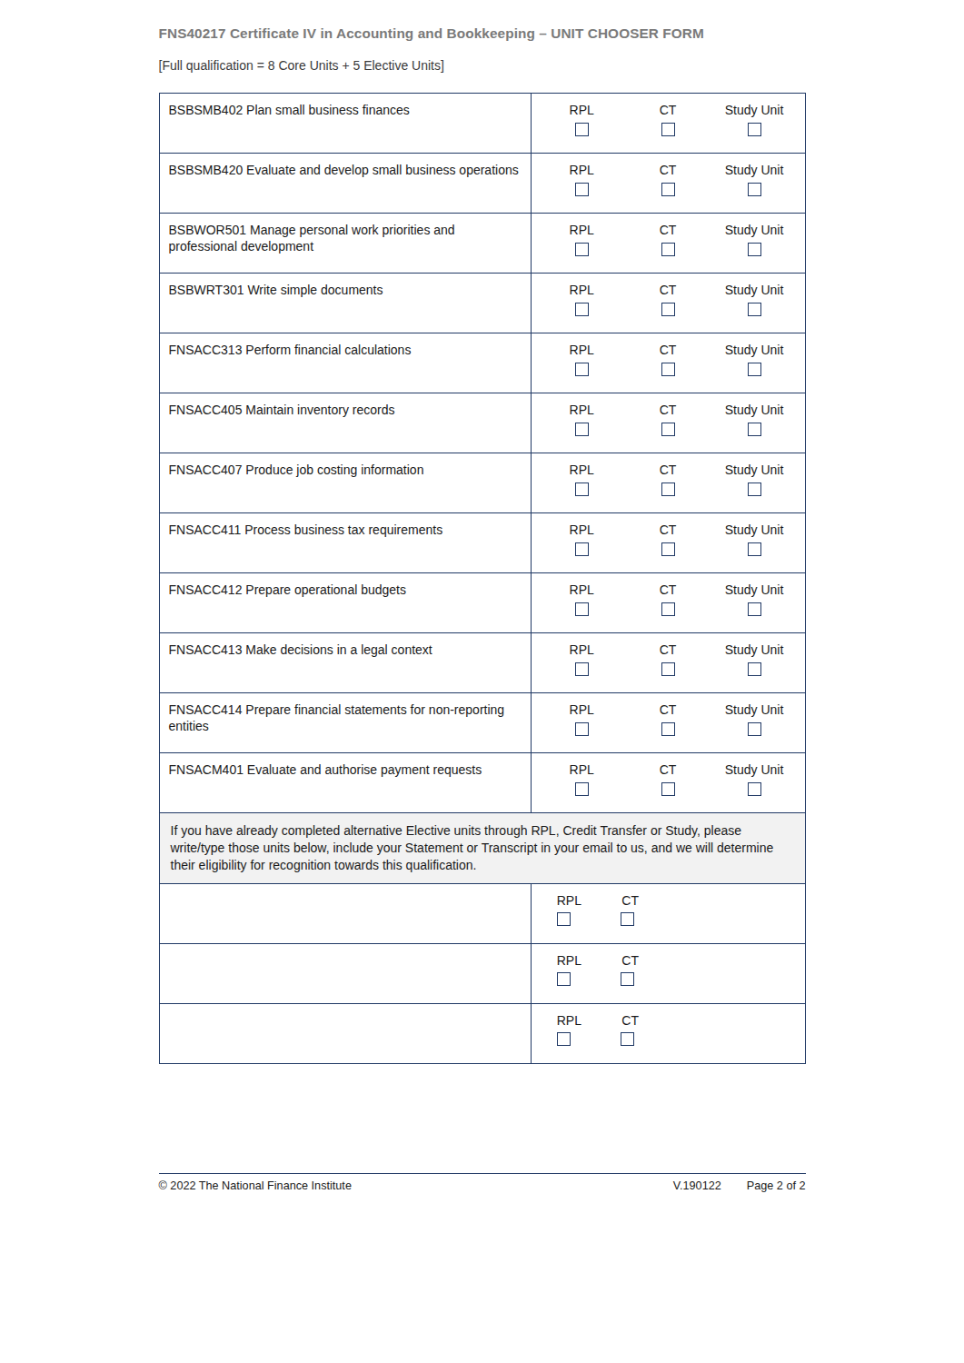FNS40217 Certificate IV in Accounting and Bookkeeping – UNIT CHOOSER FORM
[Full qualification = 8 Core Units + 5 Elective Units]
| BSBSMB402 Plan small business finances | RPL CT Study Unit |
| BSBSMB420 Evaluate and develop small business operations | RPL CT Study Unit |
| BSBWOR501 Manage personal work priorities and professional development | RPL CT Study Unit |
| BSBWRT301 Write simple documents | RPL CT Study Unit |
| FNSACC313 Perform financial calculations | RPL CT Study Unit |
| FNSACC405 Maintain inventory records | RPL CT Study Unit |
| FNSACC407 Produce job costing information | RPL CT Study Unit |
| FNSACC411 Process business tax requirements | RPL CT Study Unit |
| FNSACC412 Prepare operational budgets | RPL CT Study Unit |
| FNSACC413 Make decisions in a legal context | RPL CT Study Unit |
| FNSACC414 Prepare financial statements for non-reporting entities | RPL CT Study Unit |
| FNSACM401 Evaluate and authorise payment requests | RPL CT Study Unit |
| If you have already completed alternative Elective units through RPL, Credit Transfer or Study, please write/type those units below, include your Statement or Transcript in your email to us, and we will determine their eligibility for recognition towards this qualification. |
| | RPL CT |
| | RPL CT |
| | RPL CT |
© 2022 The National Finance Institute
V.190122 Page 2 of 2